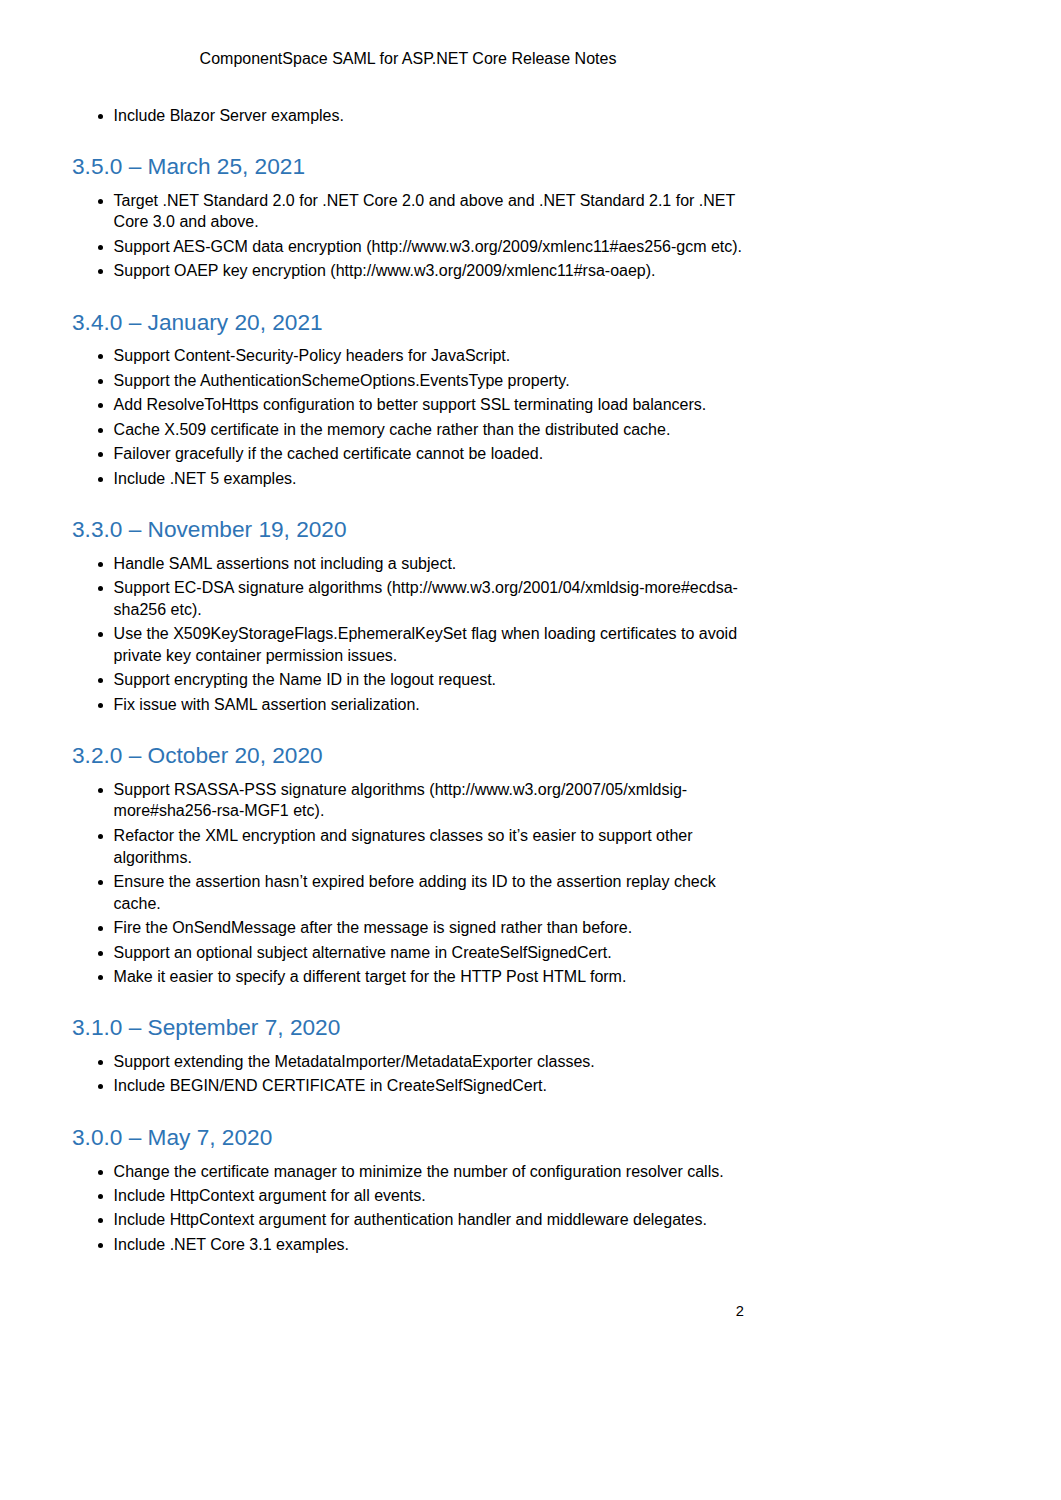ComponentSpace SAML for ASP.NET Core Release Notes
Include Blazor Server examples.
3.5.0 – March 25, 2021
Target .NET Standard 2.0 for .NET Core 2.0 and above and .NET Standard 2.1 for .NET Core 3.0 and above.
Support AES-GCM data encryption (http://www.w3.org/2009/xmlenc11#aes256-gcm etc).
Support OAEP key encryption (http://www.w3.org/2009/xmlenc11#rsa-oaep).
3.4.0 – January 20, 2021
Support Content-Security-Policy headers for JavaScript.
Support the AuthenticationSchemeOptions.EventsType property.
Add ResolveToHttps configuration to better support SSL terminating load balancers.
Cache X.509 certificate in the memory cache rather than the distributed cache.
Failover gracefully if the cached certificate cannot be loaded.
Include .NET 5 examples.
3.3.0 – November 19, 2020
Handle SAML assertions not including a subject.
Support EC-DSA signature algorithms (http://www.w3.org/2001/04/xmldsig-more#ecdsa-sha256 etc).
Use the X509KeyStorageFlags.EphemeralKeySet flag when loading certificates to avoid private key container permission issues.
Support encrypting the Name ID in the logout request.
Fix issue with SAML assertion serialization.
3.2.0 – October 20, 2020
Support RSASSA-PSS signature algorithms (http://www.w3.org/2007/05/xmldsig-more#sha256-rsa-MGF1 etc).
Refactor the XML encryption and signatures classes so it’s easier to support other algorithms.
Ensure the assertion hasn’t expired before adding its ID to the assertion replay check cache.
Fire the OnSendMessage after the message is signed rather than before.
Support an optional subject alternative name in CreateSelfSignedCert.
Make it easier to specify a different target for the HTTP Post HTML form.
3.1.0 – September 7, 2020
Support extending the MetadataImporter/MetadataExporter classes.
Include BEGIN/END CERTIFICATE in CreateSelfSignedCert.
3.0.0 – May 7, 2020
Change the certificate manager to minimize the number of configuration resolver calls.
Include HttpContext argument for all events.
Include HttpContext argument for authentication handler and middleware delegates.
Include .NET Core 3.1 examples.
2